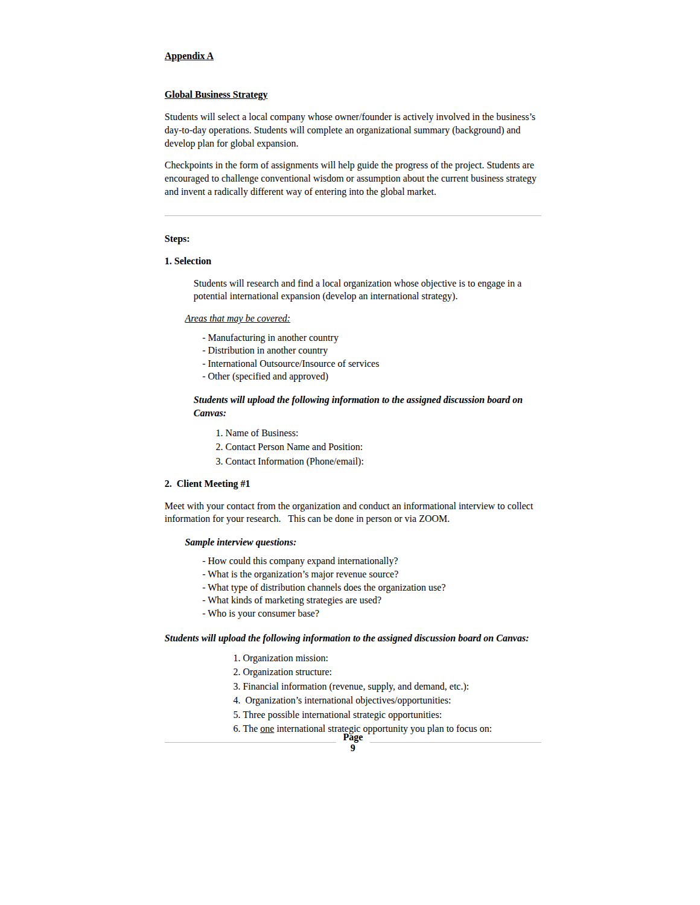Appendix A
Global Business Strategy
Students will select a local company whose owner/founder is actively involved in the business’s day-to-day operations. Students will complete an organizational summary (background) and develop plan for global expansion.
Checkpoints in the form of assignments will help guide the progress of the project. Students are encouraged to challenge conventional wisdom or assumption about the current business strategy and invent a radically different way of entering into the global market.
Steps:
1. Selection
Students will research and find a local organization whose objective is to engage in a potential international expansion (develop an international strategy).
Areas that may be covered:
- Manufacturing in another country
- Distribution in another country
- International Outsource/Insource of services
- Other (specified and approved)
Students will upload the following information to the assigned discussion board on Canvas:
Name of Business:
Contact Person Name and Position:
Contact Information (Phone/email):
2. Client Meeting #1
Meet with your contact from the organization and conduct an informational interview to collect information for your research. This can be done in person or via ZOOM.
Sample interview questions:
- How could this company expand internationally?
- What is the organization’s major revenue source?
- What type of distribution channels does the organization use?
- What kinds of marketing strategies are used?
- Who is your consumer base?
Students will upload the following information to the assigned discussion board on Canvas:
Organization mission:
Organization structure:
Financial information (revenue, supply, and demand, etc.):
Organization’s international objectives/opportunities:
Three possible international strategic opportunities:
The one international strategic opportunity you plan to focus on:
Page
9